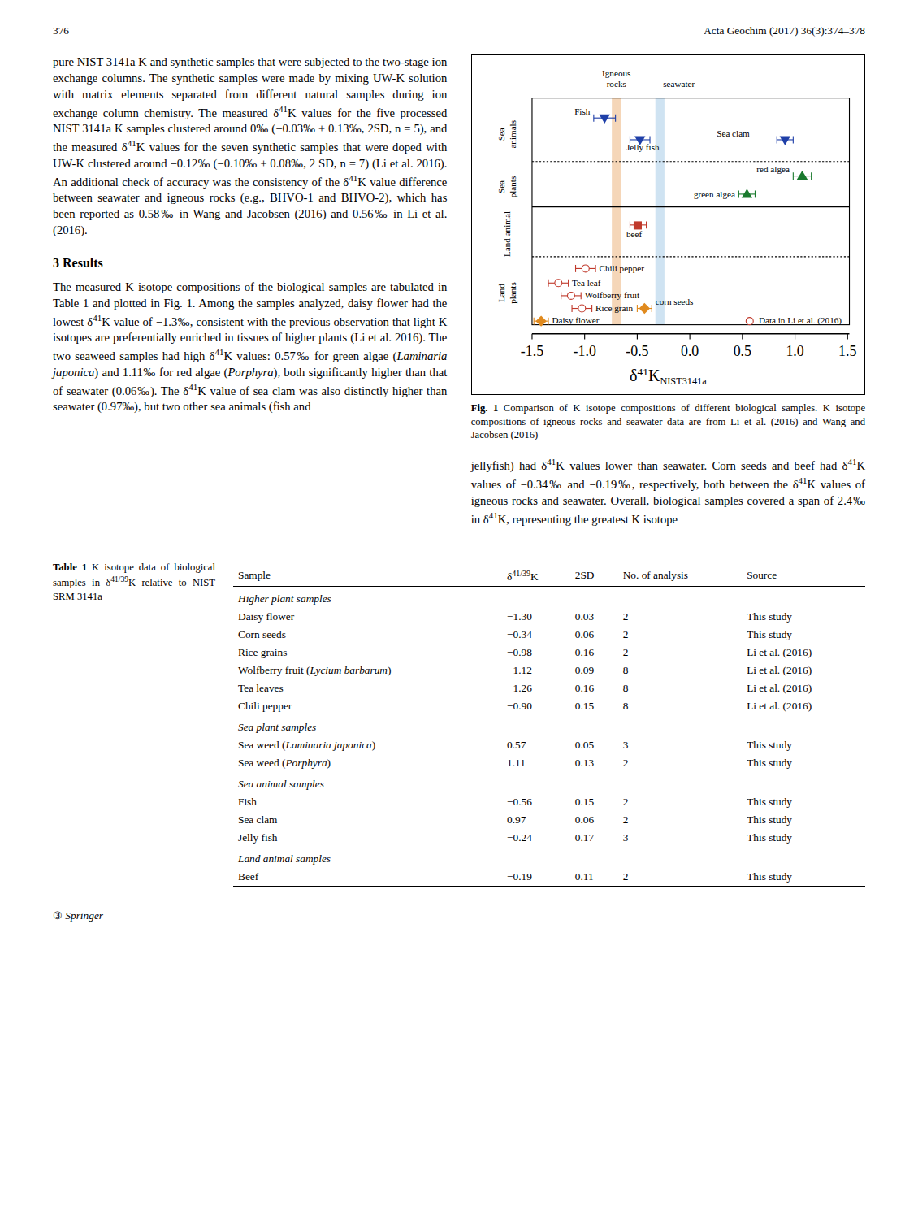376 Acta Geochim (2017) 36(3):374–378
pure NIST 3141a K and synthetic samples that were subjected to the two-stage ion exchange columns. The synthetic samples were made by mixing UW-K solution with matrix elements separated from different natural samples during ion exchange column chemistry. The measured δ41K values for the five processed NIST 3141a K samples clustered around 0‰ (−0.03‰ ± 0.13‰, 2SD, n = 5), and the measured δ41K values for the seven synthetic samples that were doped with UW-K clustered around −0.12‰ (−0.10‰ ± 0.08‰, 2 SD, n = 7) (Li et al. 2016). An additional check of accuracy was the consistency of the δ41K value difference between seawater and igneous rocks (e.g., BHVO-1 and BHVO-2), which has been reported as 0.58‰ in Wang and Jacobsen (2016) and 0.56‰ in Li et al. (2016).
3 Results
The measured K isotope compositions of the biological samples are tabulated in Table 1 and plotted in Fig. 1. Among the samples analyzed, daisy flower had the lowest δ41K value of −1.3‰, consistent with the previous observation that light K isotopes are preferentially enriched in tissues of higher plants (Li et al. 2016). The two seaweed samples had high δ41K values: 0.57‰ for green algae (Laminaria japonica) and 1.11‰ for red algae (Porphyra), both significantly higher than that of seawater (0.06‰). The δ41K value of sea clam was also distinctly higher than seawater (0.97‰), but two other sea animals (fish and
Igneous rocks seawater Sea animals Sea plants Land animal Land plants Fish Jelly fish Sea clam red algea green algea beef Chili pepper Tea leaf Wolfberry fruit Rice grain corn seeds Daisy flower Data in Li et al. (2016) -1.5 -1.0 -0.5 0.0 0.5 1.0 1.5 δ41KNIST3141a
Fig. 1 Comparison of K isotope compositions of different biological samples. K isotope compositions of igneous rocks and seawater data are from Li et al. (2016) and Wang and Jacobsen (2016)
jellyfish) had δ41K values lower than seawater. Corn seeds and beef had δ41K values of −0.34‰ and −0.19‰, respectively, both between the δ41K values of igneous rocks and seawater. Overall, biological samples covered a span of 2.4‰ in δ41K, representing the greatest K isotope
Table 1 K isotope data of biological samples in δ41/39K relative to NIST SRM 3141a
| Sample | δ 41/39 K | 2SD | No. of analysis | Source |
| --- | --- | --- | --- | --- |
| Higher plant samples |
| Daisy flower | −1.30 | 0.03 | 2 | This study |
| Corn seeds | −0.34 | 0.06 | 2 | This study |
| Rice grains | −0.98 | 0.16 | 2 | Li et al. (2016) |
| Wolfberry fruit ( Lycium barbarum ) | −1.12 | 0.09 | 8 | Li et al. (2016) |
| Tea leaves | −1.26 | 0.16 | 8 | Li et al. (2016) |
| Chili pepper | −0.90 | 0.15 | 8 | Li et al. (2016) |
| Sea plant samples |
| Sea weed ( Laminaria japonica ) | 0.57 | 0.05 | 3 | This study |
| Sea weed ( Porphyra ) | 1.11 | 0.13 | 2 | This study |
| Sea animal samples |
| Fish | −0.56 | 0.15 | 2 | This study |
| Sea clam | 0.97 | 0.06 | 2 | This study |
| Jelly fish | −0.24 | 0.17 | 3 | This study |
| Land animal samples |
| Beef | −0.19 | 0.11 | 2 | This study |
③ Springer